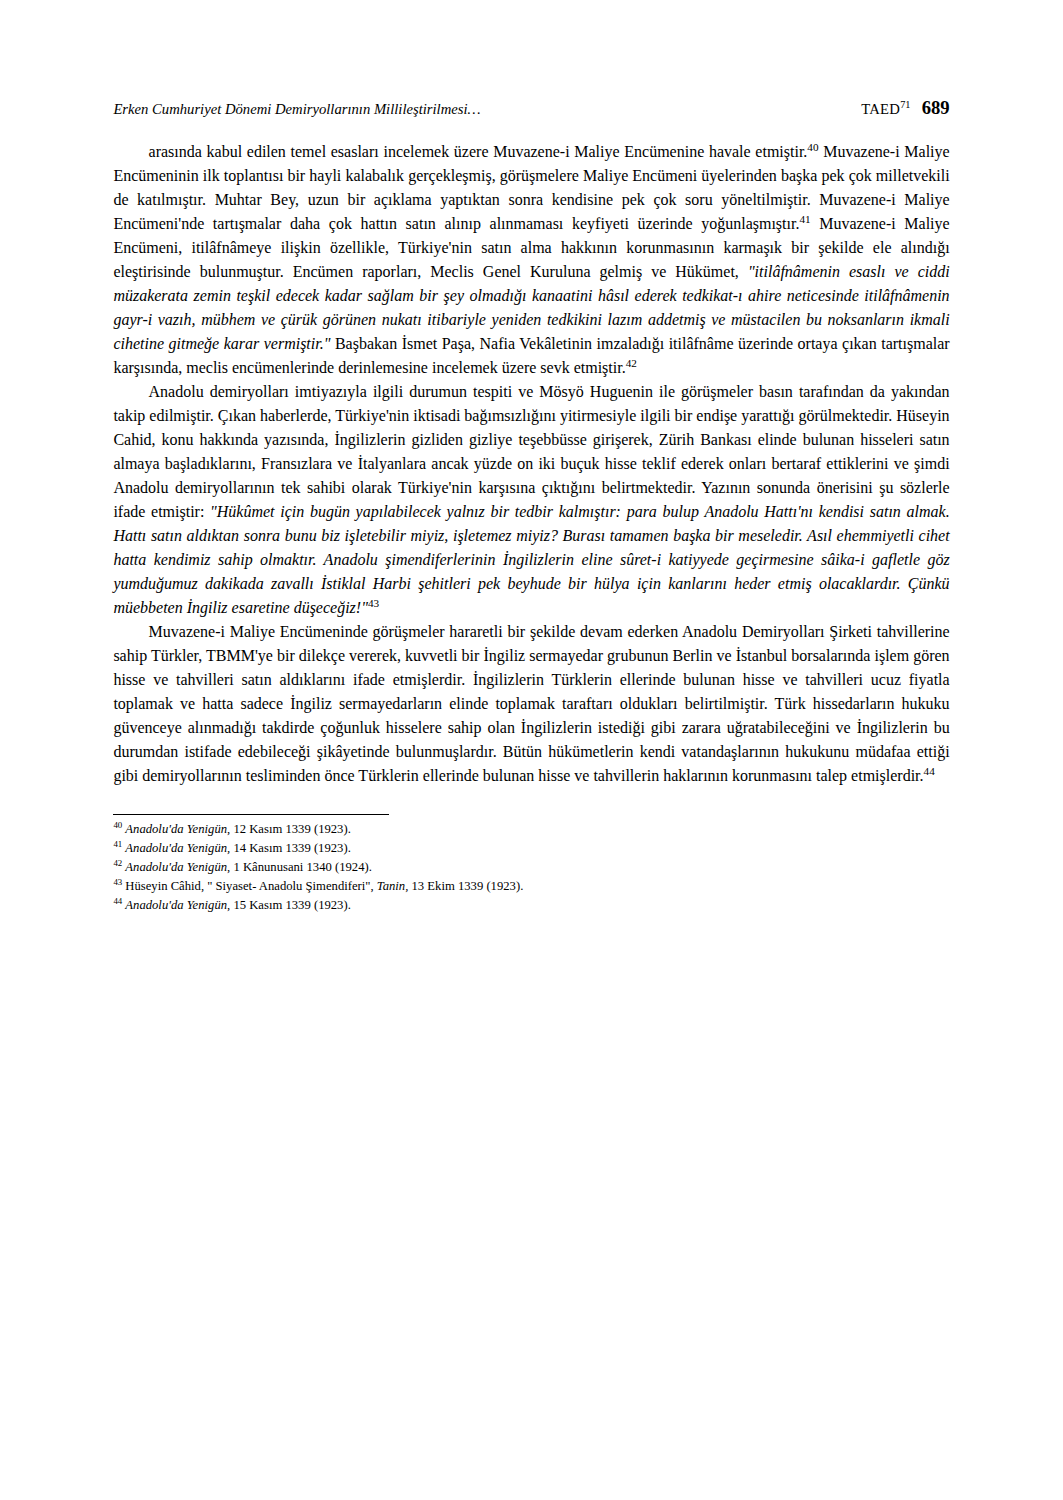Erken Cumhuriyet Dönemi Demiryollarının Millileştirilmesi… TAED 71689
arasında kabul edilen temel esasları incelemek üzere Muvazene-i Maliye Encümenine havale etmiştir.40 Muvazene-i Maliye Encümeninin ilk toplantısı bir hayli kalabalık gerçekleşmiş, görüşmelere Maliye Encümeni üyelerinden başka pek çok milletvekili de katılmıştır. Muhtar Bey, uzun bir açıklama yaptıktan sonra kendisine pek çok soru yöneltilmiştir. Muvazene-i Maliye Encümeni'nde tartışmalar daha çok hattın satın alınıp alınmaması keyfiyeti üzerinde yoğunlaşmıştır.41 Muvazene-i Maliye Encümeni, itilâfnâmeye ilişkin özellikle, Türkiye'nin satın alma hakkının korunmasının karmaşık bir şekilde ele alındığı eleştirisinde bulunmuştur. Encümen raporları, Meclis Genel Kuruluna gelmiş ve Hükümet, "itilâfnâmenin esaslı ve ciddi müzakerata zemin teşkil edecek kadar sağlam bir şey olmadığı kanaatini hâsıl ederek tedkikat-ı ahire neticesinde itilâfnâmenin gayr-i vazıh, mübhem ve çürük görünen nukatı itibariyle yeniden tedkikini lazım addetmiş ve müstacilen bu noksanların ikmali cihetine gitmeğe karar vermiştir." Başbakan İsmet Paşa, Nafia Vekâletinin imzaladığı itilâfnâme üzerinde ortaya çıkan tartışmalar karşısında, meclis encümenlerinde derinlemesine incelemek üzere sevk etmiştir.42
Anadolu demiryolları imtiyazıyla ilgili durumun tespiti ve Mösyö Huguenin ile görüşmeler basın tarafından da yakından takip edilmiştir. Çıkan haberlerde, Türkiye'nin iktisadi bağımsızlığını yitirmesiyle ilgili bir endişe yarattığı görülmektedir. Hüseyin Cahid, konu hakkında yazısında, İngilizlerin gizliden gizliye teşebbüsse girişerek, Zürih Bankası elinde bulunan hisseleri satın almaya başladıklarını, Fransızlara ve İtalyanlara ancak yüzde on iki buçuk hisse teklif ederek onları bertaraf ettiklerini ve şimdi Anadolu demiryollarının tek sahibi olarak Türkiye'nin karşısına çıktığını belirtmektedir. Yazının sonunda önerisini şu sözlerle ifade etmiştir: "Hükûmet için bugün yapılabilecek yalnız bir tedbir kalmıştır: para bulup Anadolu Hattı'nı kendisi satın almak. Hattı satın aldıktan sonra bunu biz işletebilir miyiz, işletemez miyiz? Burası tamamen başka bir meseledir. Asıl ehemmiyetli cihet hatta kendimiz sahip olmaktır. Anadolu şimendiferlerinin İngilizlerin eline sûret-i katiyyede geçirmesine sâika-i gafletle göz yumduğumuz dakikada zavallı İstiklal Harbi şehitleri pek beyhude bir hülya için kanlarını heder etmiş olacaklardır. Çünkü müebbeten İngiliz esaretine düşeceğiz!"43
Muvazene-i Maliye Encümeninde görüşmeler hararetli bir şekilde devam ederken Anadolu Demiryolları Şirketi tahvillerine sahip Türkler, TBMM'ye bir dilekçe vererek, kuvvetli bir İngiliz sermayedar grubunun Berlin ve İstanbul borsalarında işlem gören hisse ve tahvilleri satın aldıklarını ifade etmişlerdir. İngilizlerin Türklerin ellerinde bulunan hisse ve tahvilleri ucuz fiyatla toplamak ve hatta sadece İngiliz sermayedarların elinde toplamak taraftarı oldukları belirtilmiştir. Türk hissedarların hukuku güvenceye alınmadığı takdirde çoğunluk hisselere sahip olan İngilizlerin istediği gibi zarara uğratabileceğini ve İngilizlerin bu durumdan istifade edebileceği şikâyetinde bulunmuşlardır. Bütün hükümetlerin kendi vatandaşlarının hukukunu müdafaa ettiği gibi demiryollarının tesliminden önce Türklerin ellerinde bulunan hisse ve tahvillerin haklarının korunmasını talep etmişlerdir.44
40Anadolu'da Yenigün, 12 Kasım 1339 (1923).
41Anadolu'da Yenigün, 14 Kasım 1339 (1923).
42Anadolu'da Yenigün, 1 Kânunusani 1340 (1924).
43Hüseyin Câhid, " Siyaset- Anadolu Şimendiferi", Tanin, 13 Ekim 1339 (1923).
44Anadolu'da Yenigün, 15 Kasım 1339 (1923).